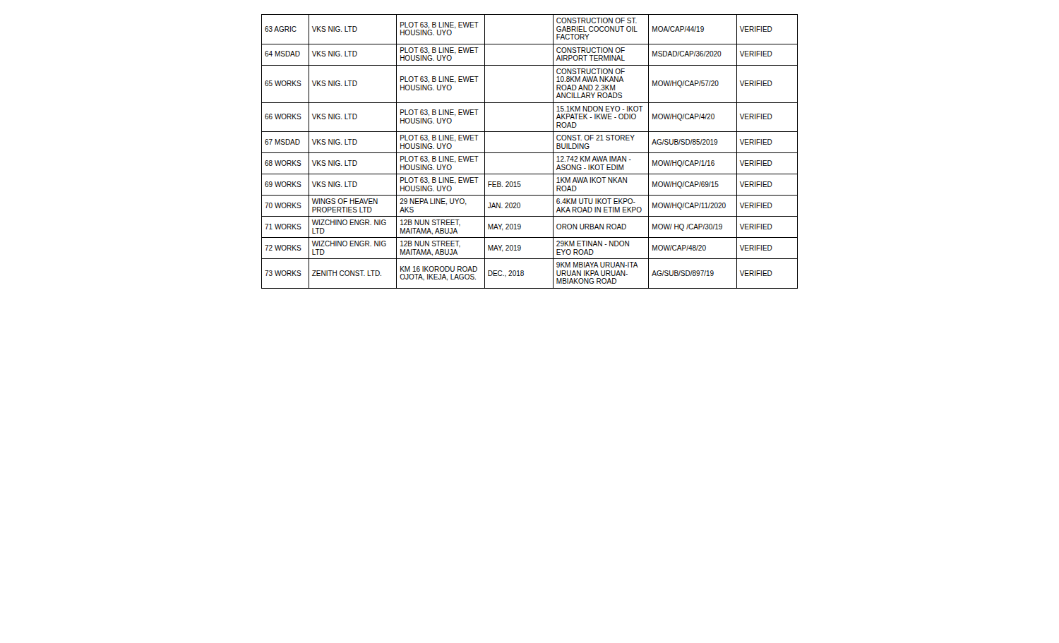| 63 AGRIC | VKS NIG. LTD | PLOT 63, B LINE, EWET HOUSING. UYO | | CONSTRUCTION OF ST. GABRIEL COCONUT OIL FACTORY | MOA/CAP/44/19 | VERIFIED |
| 64 MSDAD | VKS NIG. LTD | PLOT 63, B LINE, EWET HOUSING. UYO | | CONSTRUCTION OF AIRPORT TERMINAL | MSDAD/CAP/36/2020 | VERIFIED |
| 65 WORKS | VKS NIG. LTD | PLOT 63, B LINE, EWET HOUSING. UYO | | CONSTRUCTION OF 10.8KM AWA NKANA ROAD AND 2.3KM ANCILLARY ROADS | MOW/HQ/CAP/57/20 | VERIFIED |
| 66 WORKS | VKS NIG. LTD | PLOT 63, B LINE, EWET HOUSING. UYO | | 15.1KM NDON EYO - IKOT AKPATEK - IKWE - ODIO ROAD | MOW/HQ/CAP/4/20 | VERIFIED |
| 67 MSDAD | VKS NIG. LTD | PLOT 63, B LINE, EWET HOUSING. UYO | | CONST. OF 21 STOREY BUILDING | AG/SUB/SD/85/2019 | VERIFIED |
| 68 WORKS | VKS NIG. LTD | PLOT 63, B LINE, EWET HOUSING. UYO | | 12.742 KM AWA IMAN - ASONG - IKOT EDIM | MOW/HQ/CAP/1/16 | VERIFIED |
| 69 WORKS | VKS NIG. LTD | PLOT 63, B LINE, EWET HOUSING. UYO | FEB. 2015 | 1KM AWA IKOT NKAN ROAD | MOW/HQ/CAP/69/15 | VERIFIED |
| 70 WORKS | WINGS OF HEAVEN PROPERTIES LTD | 29 NEPA LINE, UYO, AKS | JAN. 2020 | 6.4KM UTU IKOT EKPO-AKA ROAD IN ETIM EKPO | MOW/HQ/CAP/11/2020 | VERIFIED |
| 71 WORKS | WIZCHINO ENGR. NIG LTD | 12B NUN STREET, MAITAMA, ABUJA | MAY, 2019 | ORON URBAN ROAD | MOW/ HQ /CAP/30/19 | VERIFIED |
| 72 WORKS | WIZCHINO ENGR. NIG LTD | 12B NUN STREET, MAITAMA, ABUJA | MAY, 2019 | 29KM ETINAN - NDON EYO ROAD | MOW/CAP/48/20 | VERIFIED |
| 73 WORKS | ZENITH CONST. LTD. | KM 16 IKORODU ROAD OJOTA, IKEJA, LAGOS. | DEC., 2018 | 9KM MBIAYA URUAN-ITA URUAN IKPA URUAN-MBIAKONG ROAD | AG/SUB/SD/897/19 | VERIFIED |